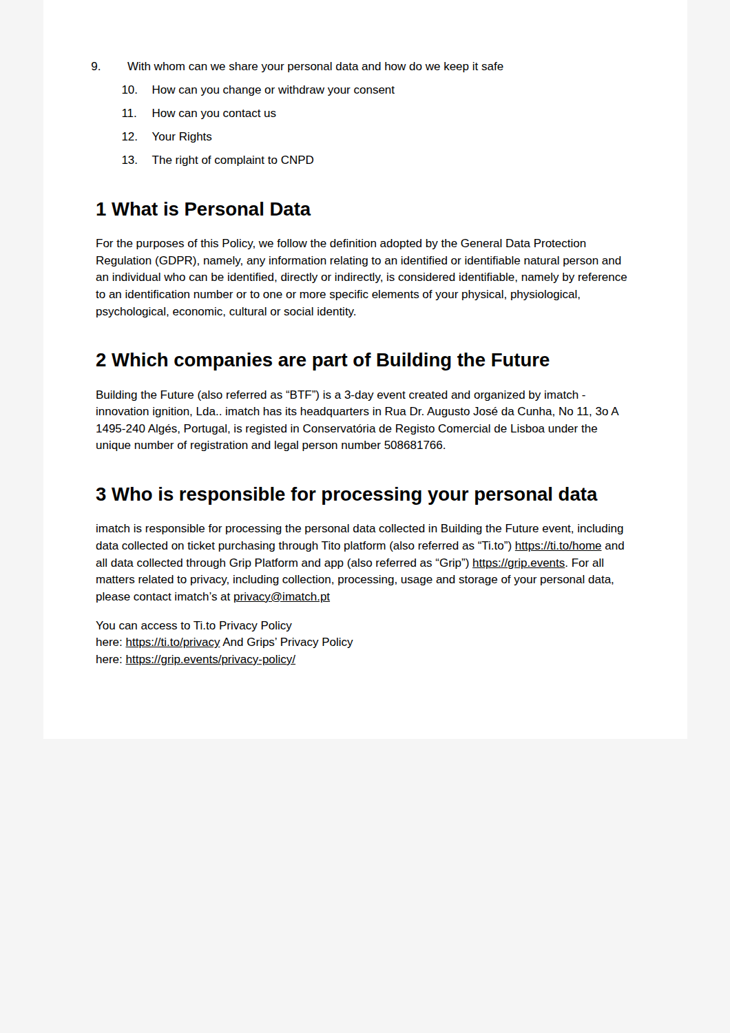9. With whom can we share your personal data and how do we keep it safe
10. How can you change or withdraw your consent
11. How can you contact us
12. Your Rights
13. The right of complaint to CNPD
1 What is Personal Data
For the purposes of this Policy, we follow the definition adopted by the General Data Protection Regulation (GDPR), namely, any information relating to an identified or identifiable natural person and an individual who can be identified, directly or indirectly, is considered identifiable, namely by reference to an identification number or to one or more specific elements of your physical, physiological, psychological, economic, cultural or social identity.
2 Which companies are part of Building the Future
Building the Future (also referred as “BTF”) is a 3-day event created and organized by imatch - innovation ignition, Lda.. imatch has its headquarters in Rua Dr. Augusto José da Cunha, No 11, 3o A 1495-240 Algés, Portugal, is registed in Conservatória de Registo Comercial de Lisboa under the unique number of registration and legal person number 508681766.
3 Who is responsible for processing your personal data
imatch is responsible for processing the personal data collected in Building the Future event, including data collected on ticket purchasing through Tito platform (also referred as “Ti.to”) https://ti.to/home and all data collected through Grip Platform and app (also referred as “Grip”) https://grip.events. For all matters related to privacy, including collection, processing, usage and storage of your personal data, please contact imatch’s at privacy@imatch.pt
You can access to Ti.to Privacy Policy
here: https://ti.to/privacy And Grips’ Privacy Policy
here: https://grip.events/privacy-policy/